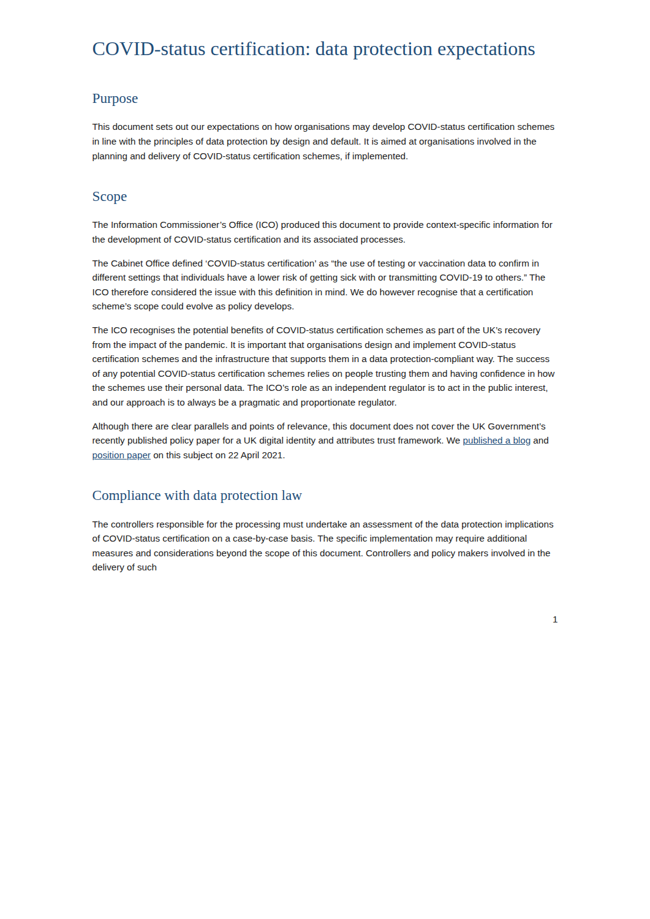COVID-status certification: data protection expectations
Purpose
This document sets out our expectations on how organisations may develop COVID-status certification schemes in line with the principles of data protection by design and default. It is aimed at organisations involved in the planning and delivery of COVID-status certification schemes, if implemented.
Scope
The Information Commissioner’s Office (ICO) produced this document to provide context-specific information for the development of COVID-status certification and its associated processes.
The Cabinet Office defined ‘COVID-status certification’ as “the use of testing or vaccination data to confirm in different settings that individuals have a lower risk of getting sick with or transmitting COVID-19 to others.” The ICO therefore considered the issue with this definition in mind. We do however recognise that a certification scheme’s scope could evolve as policy develops.
The ICO recognises the potential benefits of COVID-status certification schemes as part of the UK’s recovery from the impact of the pandemic. It is important that organisations design and implement COVID-status certification schemes and the infrastructure that supports them in a data protection-compliant way. The success of any potential COVID-status certification schemes relies on people trusting them and having confidence in how the schemes use their personal data. The ICO’s role as an independent regulator is to act in the public interest, and our approach is to always be a pragmatic and proportionate regulator.
Although there are clear parallels and points of relevance, this document does not cover the UK Government’s recently published policy paper for a UK digital identity and attributes trust framework. We published a blog and position paper on this subject on 22 April 2021.
Compliance with data protection law
The controllers responsible for the processing must undertake an assessment of the data protection implications of COVID-status certification on a case-by-case basis. The specific implementation may require additional measures and considerations beyond the scope of this document. Controllers and policy makers involved in the delivery of such
1